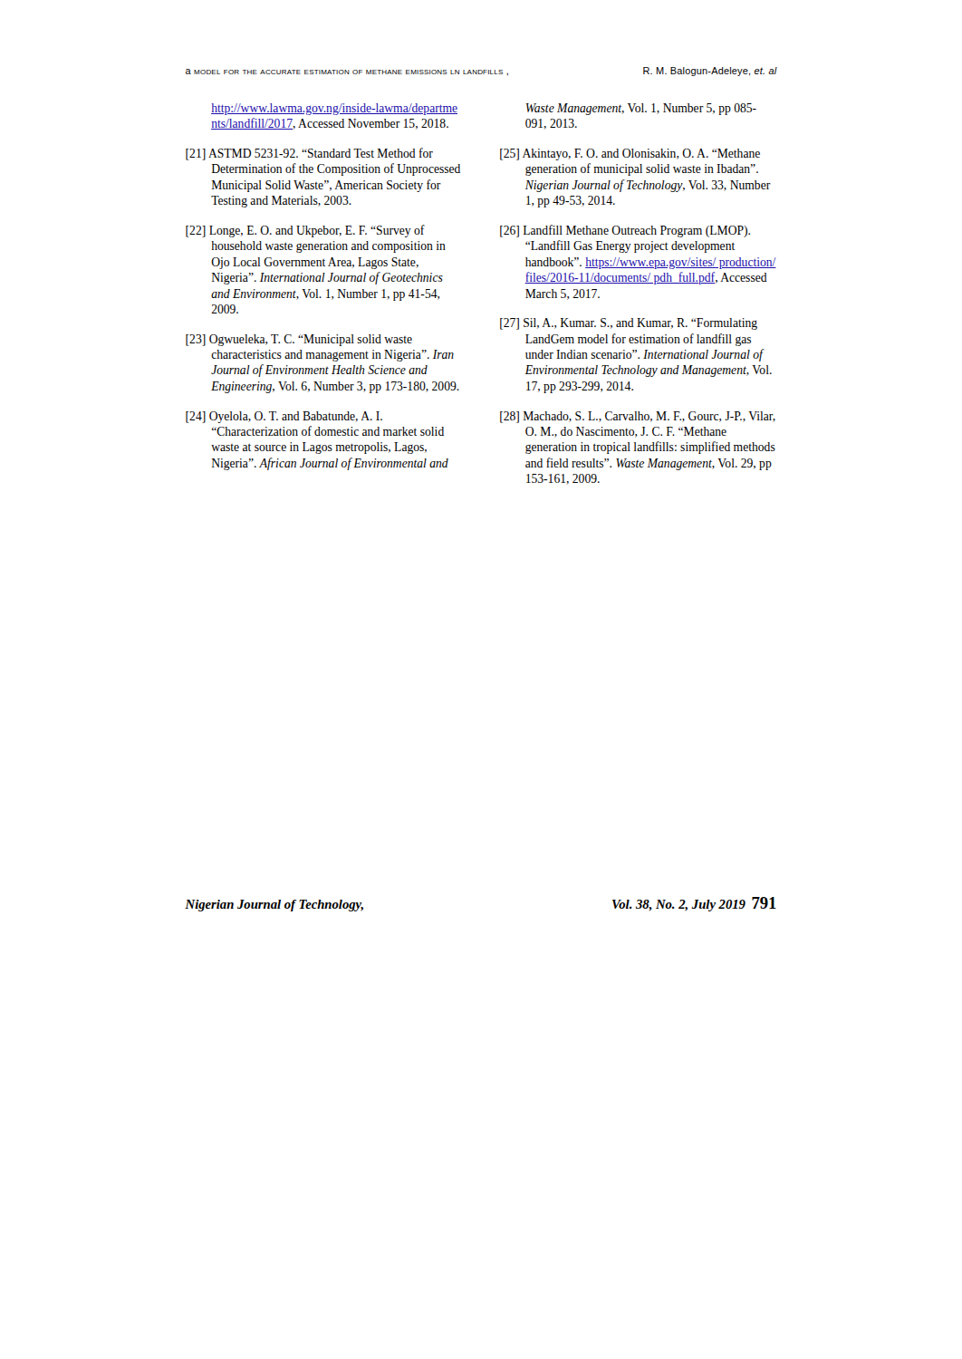A Model for the Accurate Estimation of Methane Emissions ln Landfills ,
R. M. Balogun-Adeleye, et. al
http://www.lawma.gov.ng/inside-lawma/departments/landfill/2017, Accessed November 15, 2018.
[21] ASTMD 5231-92. “Standard Test Method for Determination of the Composition of Unprocessed Municipal Solid Waste”, American Society for Testing and Materials, 2003.
[22] Longe, E. O. and Ukpebor, E. F. “Survey of household waste generation and composition in Ojo Local Government Area, Lagos State, Nigeria”. International Journal of Geotechnics and Environment, Vol. 1, Number 1, pp 41-54, 2009.
[23] Ogwueleka, T. C. “Municipal solid waste characteristics and management in Nigeria”. Iran Journal of Environment Health Science and Engineering, Vol. 6, Number 3, pp 173-180, 2009.
[24] Oyelola, O. T. and Babatunde, A. I. “Characterization of domestic and market solid waste at source in Lagos metropolis, Lagos, Nigeria”. African Journal of Environmental and Waste Management, Vol. 1, Number 5, pp 085-091, 2013.
[25] Akintayo, F. O. and Olonisakin, O. A. “Methane generation of municipal solid waste in Ibadan”. Nigerian Journal of Technology, Vol. 33, Number 1, pp 49-53, 2014.
[26] Landfill Methane Outreach Program (LMOP). “Landfill Gas Energy project development handbook”. https://www.epa.gov/sites/ production/files/2016-11/documents/ pdh_full.pdf, Accessed March 5, 2017.
[27] Sil, A., Kumar. S., and Kumar, R. “Formulating LandGem model for estimation of landfill gas under Indian scenario”. International Journal of Environmental Technology and Management, Vol. 17, pp 293-299, 2014.
[28] Machado, S. L., Carvalho, M. F., Gourc, J-P., Vilar, O. M., do Nascimento, J. C. F. “Methane generation in tropical landfills: simplified methods and field results”. Waste Management, Vol. 29, pp 153-161, 2009.
Nigerian Journal of Technology,
Vol. 38, No. 2, July 2019791